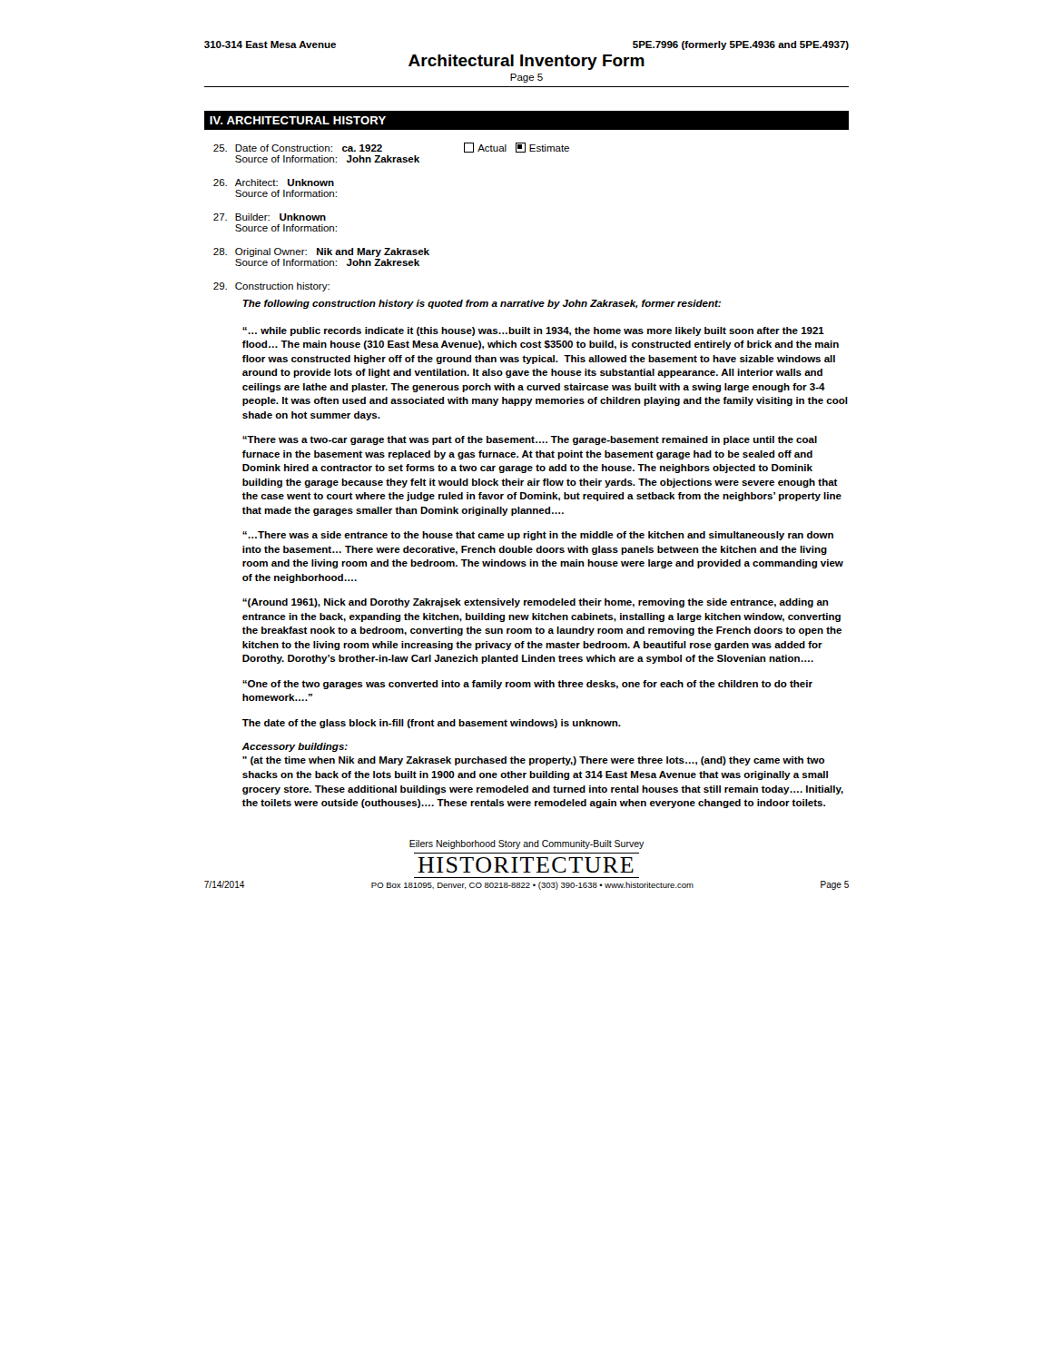310-314 East Mesa Avenue
5PE.7996 (formerly 5PE.4936 and 5PE.4937)
Architectural Inventory Form
Page 5
IV. ARCHITECTURAL HISTORY
25.
Date of Construction: ca. 1922
Actual Estimate
Source of Information: John Zakrasek
26.
Architect: Unknown
Source of Information:
27.
Builder: Unknown
Source of Information:
28.
Original Owner: Nik and Mary Zakrasek
Source of Information: John Zakresek
29.
Construction history:
The following construction history is quoted from a narrative by John Zakrasek, former resident:
“… while public records indicate it (this house) was…built in 1934, the home was more likely built soon after the 1921 flood… The main house (310 East Mesa Avenue), which cost $3500 to build, is constructed entirely of brick and the main floor was constructed higher off of the ground than was typical. This allowed the basement to have sizable windows all around to provide lots of light and ventilation. It also gave the house its substantial appearance. All interior walls and ceilings are lathe and plaster. The generous porch with a curved staircase was built with a swing large enough for 3-4 people. It was often used and associated with many happy memories of children playing and the family visiting in the cool shade on hot summer days.
“There was a two-car garage that was part of the basement…. The garage-basement remained in place until the coal furnace in the basement was replaced by a gas furnace. At that point the basement garage had to be sealed off and Domink hired a contractor to set forms to a two car garage to add to the house. The neighbors objected to Dominik building the garage because they felt it would block their air flow to their yards. The objections were severe enough that the case went to court where the judge ruled in favor of Domink, but required a setback from the neighbors’ property line that made the garages smaller than Domink originally planned….
“…There was a side entrance to the house that came up right in the middle of the kitchen and simultaneously ran down into the basement… There were decorative, French double doors with glass panels between the kitchen and the living room and the living room and the bedroom. The windows in the main house were large and provided a commanding view of the neighborhood….
“(Around 1961), Nick and Dorothy Zakrajsek extensively remodeled their home, removing the side entrance, adding an entrance in the back, expanding the kitchen, building new kitchen cabinets, installing a large kitchen window, converting the breakfast nook to a bedroom, converting the sun room to a laundry room and removing the French doors to open the kitchen to the living room while increasing the privacy of the master bedroom. A beautiful rose garden was added for Dorothy. Dorothy’s brother-in-law Carl Janezich planted Linden trees which are a symbol of the Slovenian nation….
“One of the two garages was converted into a family room with three desks, one for each of the children to do their homework….”
The date of the glass block in-fill (front and basement windows) is unknown.
Accessory buildings:
" (at the time when Nik and Mary Zakrasek purchased the property,) There were three lots…, (and) they came with two shacks on the back of the lots built in 1900 and one other building at 314 East Mesa Avenue that was originally a small grocery store. These additional buildings were remodeled and turned into rental houses that still remain today…. Initially, the toilets were outside (outhouses)…. These rentals were remodeled again when everyone changed to indoor toilets.
Eilers Neighborhood Story and Community-Built Survey
HISTORITECTURE
7/14/2014
PO Box 181095, Denver, CO 80218-8822 • (303) 390-1638 • www.historitecture.com
Page 5